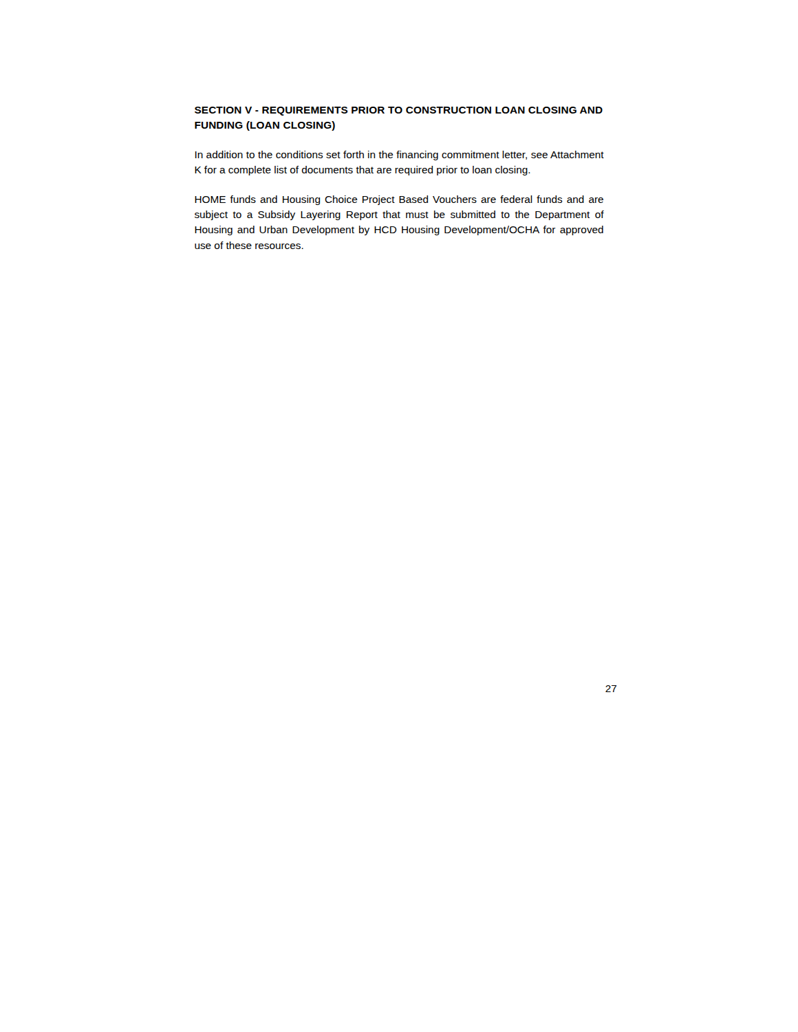SECTION V - REQUIREMENTS PRIOR TO CONSTRUCTION LOAN CLOSING AND FUNDING (LOAN CLOSING)
In addition to the conditions set forth in the financing commitment letter, see Attachment K for a complete list of documents that are required prior to loan closing.
HOME funds and Housing Choice Project Based Vouchers are federal funds and are subject to a Subsidy Layering Report that must be submitted to the Department of Housing and Urban Development by HCD Housing Development/OCHA for approved use of these resources.
27